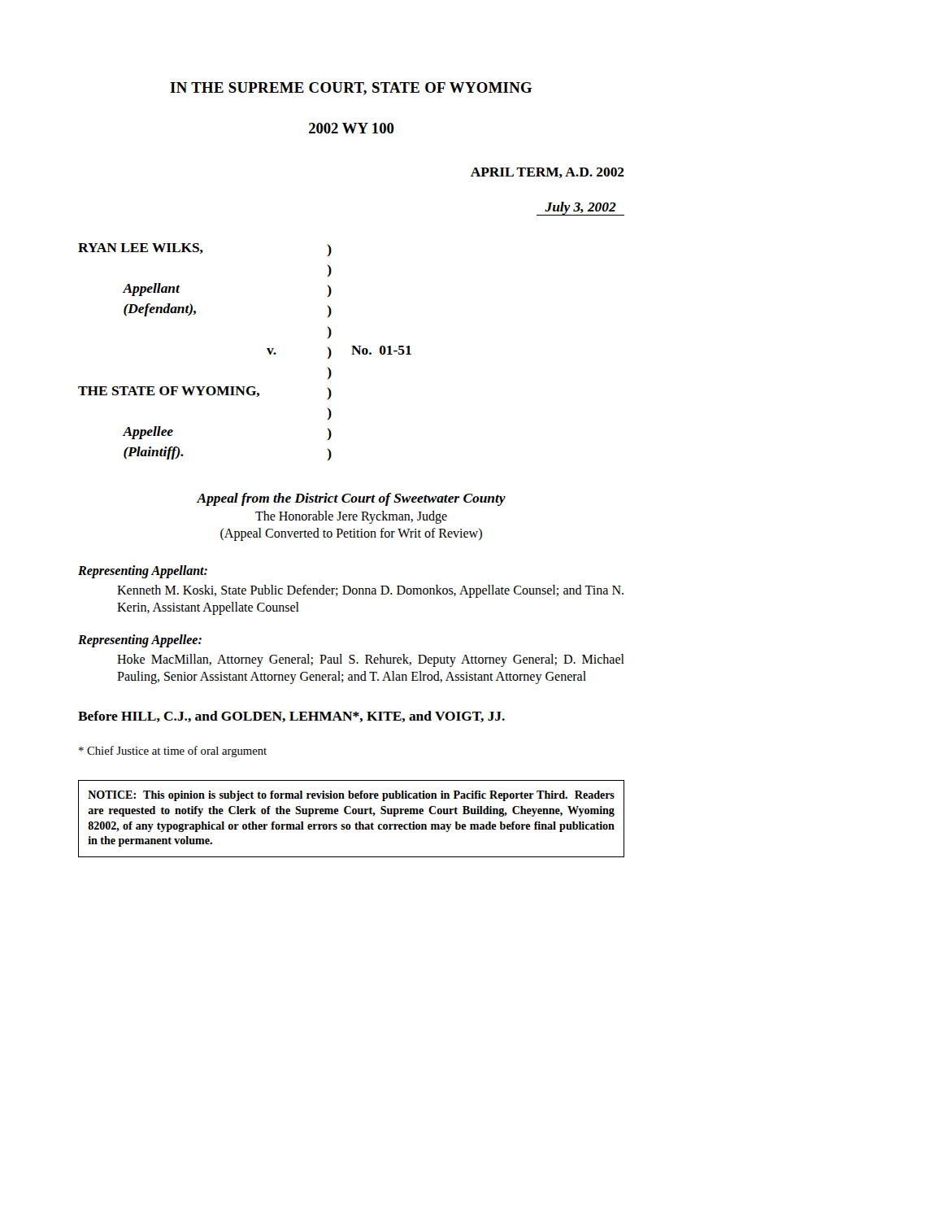IN THE SUPREME COURT, STATE OF WYOMING
2002 WY 100
APRIL TERM, A.D. 2002
July 3, 2002
| RYAN LEE WILKS, | ) | |
| | ) | |
| Appellant | ) | |
| (Defendant), | ) | |
| | ) | |
| v. | ) | No. 01-51 |
| | ) | |
| THE STATE OF WYOMING, | ) | |
| | ) | |
| Appellee | ) | |
| (Plaintiff). | ) | |
Appeal from the District Court of Sweetwater County
The Honorable Jere Ryckman, Judge
(Appeal Converted to Petition for Writ of Review)
Representing Appellant:
Kenneth M. Koski, State Public Defender; Donna D. Domonkos, Appellate Counsel; and Tina N. Kerin, Assistant Appellate Counsel
Representing Appellee:
Hoke MacMillan, Attorney General; Paul S. Rehurek, Deputy Attorney General; D. Michael Pauling, Senior Assistant Attorney General; and T. Alan Elrod, Assistant Attorney General
Before HILL, C.J., and GOLDEN, LEHMAN*, KITE, and VOIGT, JJ.
* Chief Justice at time of oral argument
NOTICE: This opinion is subject to formal revision before publication in Pacific Reporter Third. Readers are requested to notify the Clerk of the Supreme Court, Supreme Court Building, Cheyenne, Wyoming 82002, of any typographical or other formal errors so that correction may be made before final publication in the permanent volume.